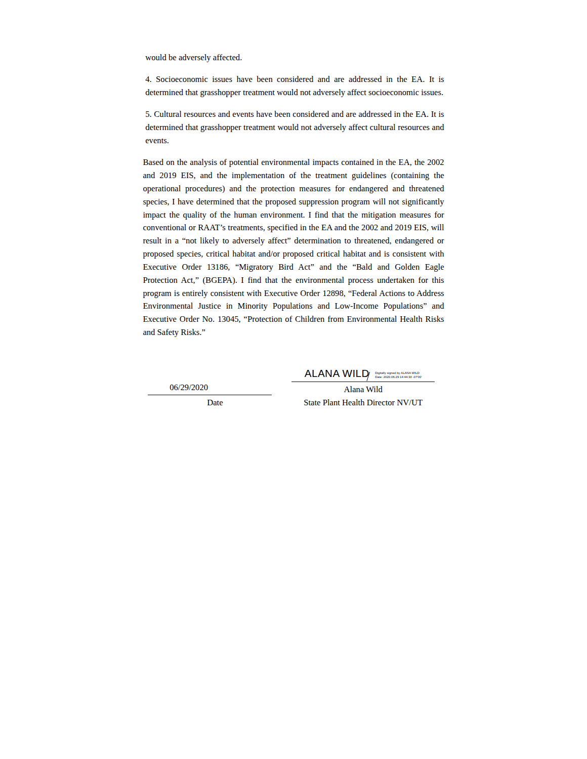would be adversely affected.
4. Socioeconomic issues have been considered and are addressed in the EA. It is determined that grasshopper treatment would not adversely affect socioeconomic issues.
5. Cultural resources and events have been considered and are addressed in the EA. It is determined that grasshopper treatment would not adversely affect cultural resources and events.
Based on the analysis of potential environmental impacts contained in the EA, the 2002 and 2019 EIS, and the implementation of the treatment guidelines (containing the operational procedures) and the protection measures for endangered and threatened species, I have determined that the proposed suppression program will not significantly impact the quality of the human environment. I find that the mitigation measures for conventional or RAAT’s treatments, specified in the EA and the 2002 and 2019 EIS, will result in a “not likely to adversely affect” determination to threatened, endangered or proposed species, critical habitat and/or proposed critical habitat and is consistent with Executive Order 13186, “Migratory Bird Act” and the “Bald and Golden Eagle Protection Act,” (BGEPA). I find that the environmental process undertaken for this program is entirely consistent with Executive Order 12898, “Federal Actions to Address Environmental Justice in Minority Populations and Low-Income Populations” and Executive Order No. 13045, “Protection of Children from Environmental Health Risks and Safety Risks.”
06/29/2020
Date
ALANA WILD Digitally signed by ALANA WILD
Date: 2020.06.29 14:44:30 -07'00'
Alana Wild
State Plant Health Director NV/UT